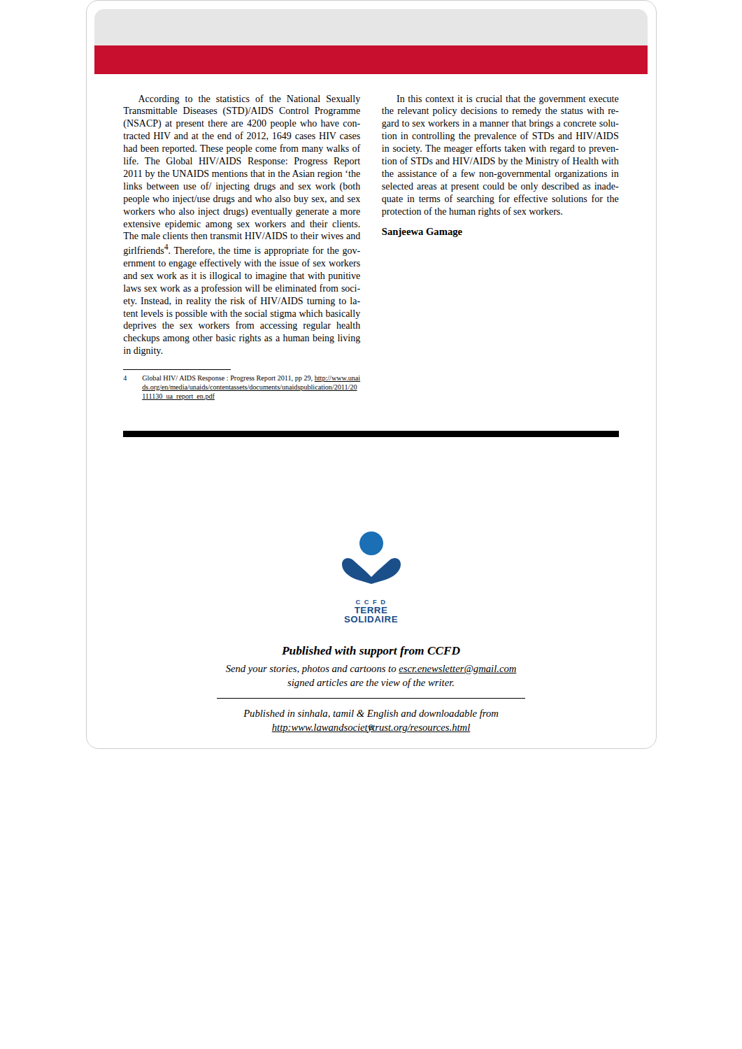According to the statistics of the National Sexually Transmittable Diseases (STD)/AIDS Control Programme (NSACP) at present there are 4200 people who have contracted HIV and at the end of 2012, 1649 cases HIV cases had been reported. These people come from many walks of life. The Global HIV/AIDS Response: Progress Report 2011 by the UNAIDS mentions that in the Asian region ‘the links between use of/ injecting drugs and sex work (both people who inject/use drugs and who also buy sex, and sex workers who also inject drugs) eventually generate a more extensive epidemic among sex workers and their clients. The male clients then transmit HIV/AIDS to their wives and girlfriends4. Therefore, the time is appropriate for the government to engage effectively with the issue of sex workers and sex work as it is illogical to imagine that with punitive laws sex work as a profession will be eliminated from society. Instead, in reality the risk of HIV/AIDS turning to latent levels is possible with the social stigma which basically deprives the sex workers from accessing regular health checkups among other basic rights as a human being living in dignity.
4
Global HIV/ AIDS Response : Progress Report 2011, pp 29, http://www.unaids.org/en/media/unaids/contentassets/documents/unaidspublication/2011/20111130_ua_report_en.pdf
In this context it is crucial that the government execute the relevant policy decisions to remedy the status with regard to sex workers in a manner that brings a concrete solution in controlling the prevalence of STDs and HIV/AIDS in society. The meager efforts taken with regard to prevention of STDs and HIV/AIDS by the Ministry of Health with the assistance of a few non-governmental organizations in selected areas at present could be only described as inadequate in terms of searching for effective solutions for the protection of the human rights of sex workers.
Sanjeewa Gamage
C C F D
TERRE
SOLIDAIRE
Published with support from CCFD
Send your stories, photos and cartoons to escr.enewsletter@gmail.com
signed articles are the view of the writer.
Published in sinhala, tamil & English and downloadable from
http:www.lawandsocietytrust.org/resources.html
8